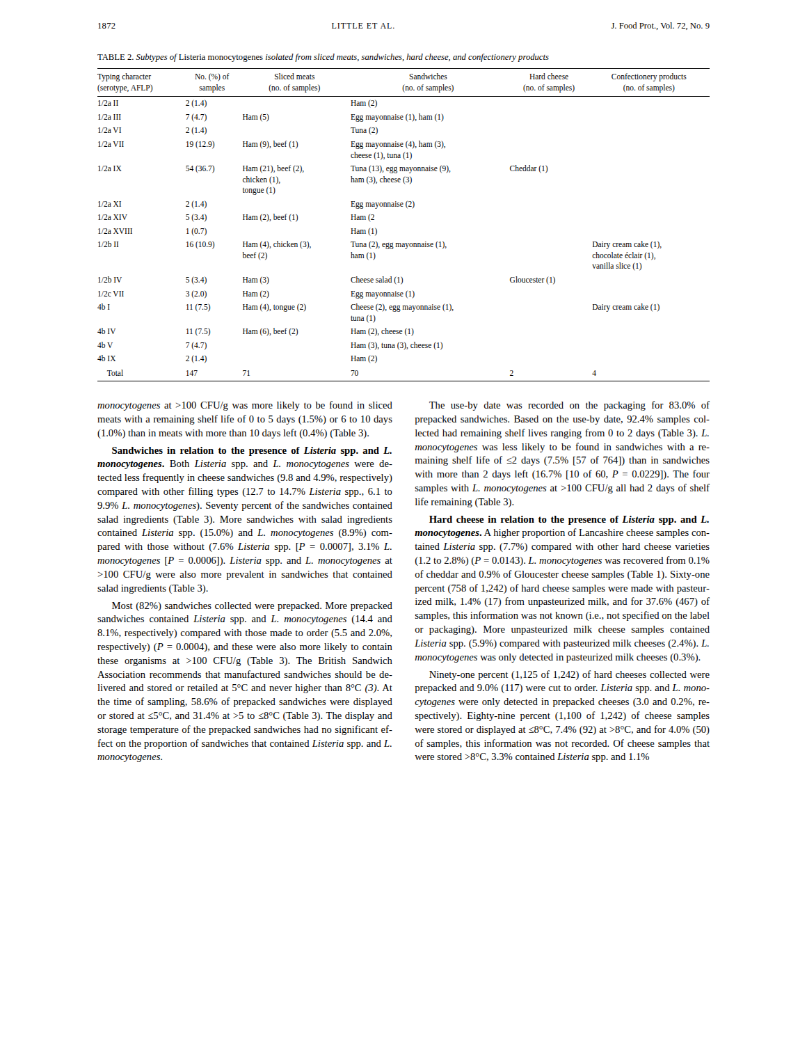1872 Little et al. J. Food Prot., Vol. 72, No. 9
TABLE 2. Subtypes of Listeria monocytogenes isolated from sliced meats, sandwiches, hard cheese, and confectionery products
| Typing character (serotype, AFLP) | No. (%) of samples | Sliced meats (no. of samples) | Sandwiches (no. of samples) | Hard cheese (no. of samples) | Confectionery products (no. of samples) |
| --- | --- | --- | --- | --- | --- |
| 1/2a II | 2 (1.4) | | Ham (2) | | |
| 1/2a III | 7 (4.7) | Ham (5) | Egg mayonnaise (1), ham (1) | | |
| 1/2a VI | 2 (1.4) | | Tuna (2) | | |
| 1/2a VII | 19 (12.9) | Ham (9), beef (1) | Egg mayonnaise (4), ham (3), cheese (1), tuna (1) | | |
| 1/2a IX | 54 (36.7) | Ham (21), beef (2), chicken (1), tongue (1) | Tuna (13), egg mayonnaise (9), ham (3), cheese (3) | Cheddar (1) | |
| 1/2a XI | 2 (1.4) | | Egg mayonnaise (2) | | |
| 1/2a XIV | 5 (3.4) | Ham (2), beef (1) | Ham (2 | | |
| 1/2a XVIII | 1 (0.7) | | Ham (1) | | |
| 1/2b II | 16 (10.9) | Ham (4), chicken (3), beef (2) | Tuna (2), egg mayonnaise (1), ham (1) | | Dairy cream cake (1), chocolate éclair (1), vanilla slice (1) |
| 1/2b IV | 5 (3.4) | Ham (3) | Cheese salad (1) | Gloucester (1) | |
| 1/2c VII | 3 (2.0) | Ham (2) | Egg mayonnaise (1) | | |
| 4b I | 11 (7.5) | Ham (4), tongue (2) | Cheese (2), egg mayonnaise (1), tuna (1) | | Dairy cream cake (1) |
| 4b IV | 11 (7.5) | Ham (6), beef (2) | Ham (2), cheese (1) | | |
| 4b V | 7 (4.7) | | Ham (3), tuna (3), cheese (1) | | |
| 4b IX | 2 (1.4) | | Ham (2) | | |
| Total | 147 | 71 | 70 | 2 | 4 |
monocytogenes at >100 CFU/g was more likely to be found in sliced meats with a remaining shelf life of 0 to 5 days (1.5%) or 6 to 10 days (1.0%) than in meats with more than 10 days left (0.4%) (Table 3).
Sandwiches in relation to the presence of Listeria spp. and L. monocytogenes. Both Listeria spp. and L. monocytogenes were detected less frequently in cheese sandwiches (9.8 and 4.9%, respectively) compared with other filling types (12.7 to 14.7% Listeria spp., 6.1 to 9.9% L. monocytogenes). Seventy percent of the sandwiches contained salad ingredients (Table 3). More sandwiches with salad ingredients contained Listeria spp. (15.0%) and L. monocytogenes (8.9%) compared with those without (7.6% Listeria spp. [P = 0.0007], 3.1% L. monocytogenes [P = 0.0006]). Listeria spp. and L. monocytogenes at >100 CFU/g were also more prevalent in sandwiches that contained salad ingredients (Table 3).
Most (82%) sandwiches collected were prepacked. More prepacked sandwiches contained Listeria spp. and L. monocytogenes (14.4 and 8.1%, respectively) compared with those made to order (5.5 and 2.0%, respectively) (P = 0.0004), and these were also more likely to contain these organisms at >100 CFU/g (Table 3). The British Sandwich Association recommends that manufactured sandwiches should be delivered and stored or retailed at 5°C and never higher than 8°C (3). At the time of sampling, 58.6% of prepacked sandwiches were displayed or stored at ≤5°C, and 31.4% at >5 to ≤8°C (Table 3). The display and storage temperature of the prepacked sandwiches had no significant effect on the proportion of sandwiches that contained Listeria spp. and L. monocytogenes.
The use-by date was recorded on the packaging for 83.0% of prepacked sandwiches. Based on the use-by date, 92.4% samples collected had remaining shelf lives ranging from 0 to 2 days (Table 3). L. monocytogenes was less likely to be found in sandwiches with a remaining shelf life of ≤2 days (7.5% [57 of 764]) than in sandwiches with more than 2 days left (16.7% [10 of 60, P = 0.0229]). The four samples with L. monocytogenes at >100 CFU/g all had 2 days of shelf life remaining (Table 3).
Hard cheese in relation to the presence of Listeria spp. and L. monocytogenes. A higher proportion of Lancashire cheese samples contained Listeria spp. (7.7%) compared with other hard cheese varieties (1.2 to 2.8%) (P = 0.0143). L. monocytogenes was recovered from 0.1% of cheddar and 0.9% of Gloucester cheese samples (Table 1). Sixty-one percent (758 of 1,242) of hard cheese samples were made with pasteurized milk, 1.4% (17) from unpasteurized milk, and for 37.6% (467) of samples, this information was not known (i.e., not specified on the label or packaging). More unpasteurized milk cheese samples contained Listeria spp. (5.9%) compared with pasteurized milk cheeses (2.4%). L. monocytogenes was only detected in pasteurized milk cheeses (0.3%).
Ninety-one percent (1,125 of 1,242) of hard cheeses collected were prepacked and 9.0% (117) were cut to order. Listeria spp. and L. monocytogenes were only detected in prepacked cheeses (3.0 and 0.2%, respectively). Eighty-nine percent (1,100 of 1,242) of cheese samples were stored or displayed at ≤8°C, 7.4% (92) at >8°C, and for 4.0% (50) of samples, this information was not recorded. Of cheese samples that were stored >8°C, 3.3% contained Listeria spp. and 1.1%